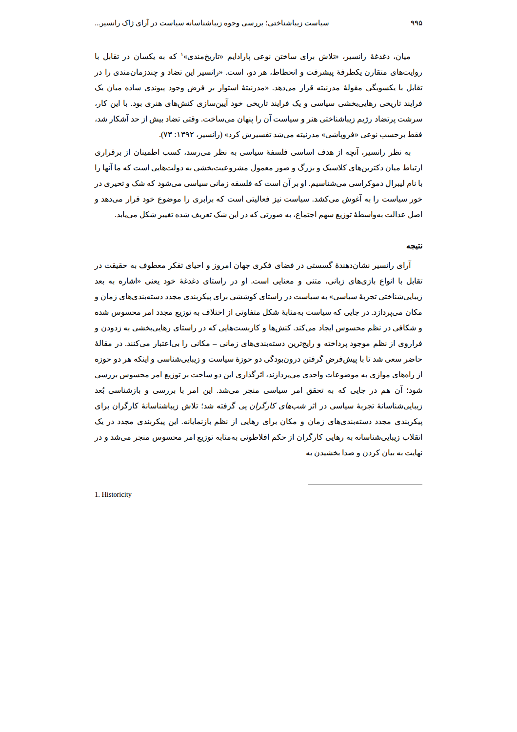۹۹۵ سیاست زیباشناختی؛ بررسی وجوه زیباشناسانه سیاست در آرای ژاک رانسیر...
میان، دغدغهٔ رانسیر، «تلاش برای ساختن نوعی پارادایم «تاریخ‌مندی»۱ که به یکسان در تقابل با روایت‌های متقارن یکطرفهٔ پیشرفت و انحطاط، هر دو، است. «رانسیر این تضاد و چندزمان‌مندی را در تقابل با یکسویگی مقولهٔ مدرنیته قرار می‌دهد. «مدرنیتهٔ استوار بر فرض وجود پیوندی ساده میان یک فرایند تاریخی رهایی‌بخشی سیاسی و یک فرایند تاریخی خود آیین‌سازی کنش‌های هنری بود. با این کار، سرشت پرتضاد رژیم زیباشناختی هنر و سیاست آن را پنهان می‌ساخت. وقتی تضاد بیش از حد آشکار شد، فقط برحسب نوعی «فروپاشی» مدرنیته می‌شد تفسیرش کرد» (رانسیر، ۱۳۹۲: ۷۳).
به نظر رانسیر، آنچه از هدف اساسی فلسفهٔ سیاسی به نظر می‌رسد، کسب اطمینان از برقراری ارتباط میان دکترین‌های کلاسیک و بزرگ و صور معمول مشروعیت‌بخشی به دولت‌هایی است که ما آنها را با نام لیبرال دموکراسی می‌شناسیم. او بر آن است که فلسفه زمانی سیاسی می‌شود که شک و تحیری در خور سیاست را به آغوش می‌کشد. سیاست نیز فعالیتی است که برابری را موضوع خود قرار می‌دهد و اصل عدالت به‌واسطهٔ توزیع سهم اجتماع، به صورتی که در این شک تعریف شده تغییر شکل می‌یابد.
نتیجه
آرای رانسیر نشان‌دهندهٔ گسستی در فضای فکری جهان امروز و احیای تفکر معطوف به حقیقت در تقابل با انواع بازی‌های زبانی، متنی و معنایی است. او در راستای دغدغهٔ خود یعنی «اشاره به بعد زیبایی‌شناختی تجربهٔ سیاسی» به سیاست در راستای کوششی برای پیکربندی مجدد دسته‌بندی‌های زمان و مکان می‌پردازد. در جایی که سیاست به‌مثابهٔ شکل متفاوتی از اختلاف به توزیع مجدد امر محسوس شده و شکافی در نظم محسوس ایجاد می‌کند. کنش‌ها و کاربست‌هایی که در راستای رهایی‌بخشی به زدودن و فراروی از نظم موجود پرداخته و رایج‌ترین دسته‌بندی‌های زمانی – مکانی را بی‌اعتبار می‌کنند. در مقالهٔ حاضر سعی شد تا با پیش‌فرض گرفتن درون‌بودگی دو حوزهٔ سیاست و زیبایی‌شناسی و اینکه هر دو حوزه از راه‌های موازی به موضوعات واحدی می‌پردازند، اثرگذاری این دو ساحت بر توزیع امر محسوس بررسی شود؛ آن هم در جایی که به تحقق امر سیاسی منجر می‌شد. این امر با بررسی و بازشناسی بُعد زیبایی‌شناسانهٔ تجربهٔ سیاسی در اثر شب‌های کارگران پی گرفته شد؛ تلاش زیباشناسانهٔ کارگران برای پیکربندی مجدد دسته‌بندی‌های زمان و مکان برای رهایی از نظم بازنمایانه. این پیکربندی مجدد در یک انقلاب زیبایی‌شناسانه به رهایی کارگران از حکم افلاطونی به‌مثابه توزیع امر محسوس منجر می‌شد و در نهایت به بیان کردن و صدا بخشیدن به
1. Historicity